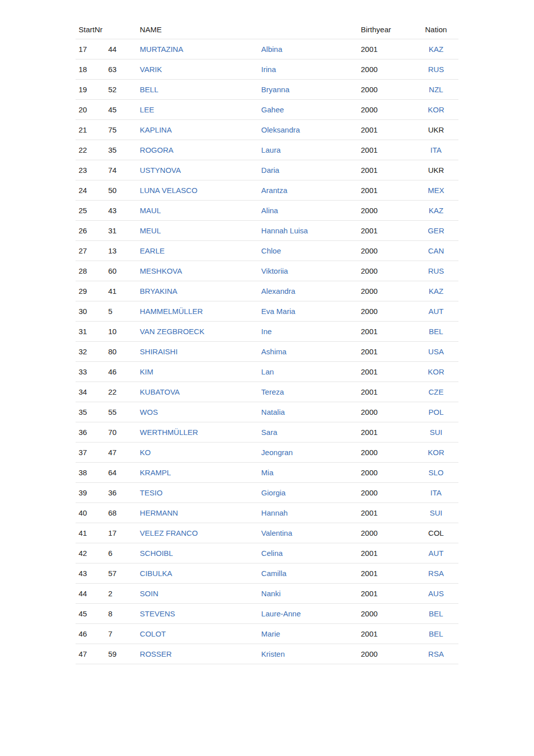| StartNr | NAME | Birthyear | Nation |
| --- | --- | --- | --- |
| 17 | 44 | MURTAZINA | Albina | 2001 | KAZ |
| 18 | 63 | VARIK | Irina | 2000 | RUS |
| 19 | 52 | BELL | Bryanna | 2000 | NZL |
| 20 | 45 | LEE | Gahee | 2000 | KOR |
| 21 | 75 | KAPLINA | Oleksandra | 2001 | UKR |
| 22 | 35 | ROGORA | Laura | 2001 | ITA |
| 23 | 74 | USTYNOVA | Daria | 2001 | UKR |
| 24 | 50 | LUNA VELASCO | Arantza | 2001 | MEX |
| 25 | 43 | MAUL | Alina | 2000 | KAZ |
| 26 | 31 | MEUL | Hannah Luisa | 2001 | GER |
| 27 | 13 | EARLE | Chloe | 2000 | CAN |
| 28 | 60 | MESHKOVA | Viktoriia | 2000 | RUS |
| 29 | 41 | BRYAKINA | Alexandra | 2000 | KAZ |
| 30 | 5 | HAMMELMÜLLER | Eva Maria | 2000 | AUT |
| 31 | 10 | VAN ZEGBROECK | Ine | 2001 | BEL |
| 32 | 80 | SHIRAISHI | Ashima | 2001 | USA |
| 33 | 46 | KIM | Lan | 2001 | KOR |
| 34 | 22 | KUBATOVA | Tereza | 2001 | CZE |
| 35 | 55 | WOS | Natalia | 2000 | POL |
| 36 | 70 | WERTHMÜLLER | Sara | 2001 | SUI |
| 37 | 47 | KO | Jeongran | 2000 | KOR |
| 38 | 64 | KRAMPL | Mia | 2000 | SLO |
| 39 | 36 | TESIO | Giorgia | 2000 | ITA |
| 40 | 68 | HERMANN | Hannah | 2001 | SUI |
| 41 | 17 | VELEZ FRANCO | Valentina | 2000 | COL |
| 42 | 6 | SCHOIBL | Celina | 2001 | AUT |
| 43 | 57 | CIBULKA | Camilla | 2001 | RSA |
| 44 | 2 | SOIN | Nanki | 2001 | AUS |
| 45 | 8 | STEVENS | Laure-Anne | 2000 | BEL |
| 46 | 7 | COLOT | Marie | 2001 | BEL |
| 47 | 59 | ROSSER | Kristen | 2000 | RSA |